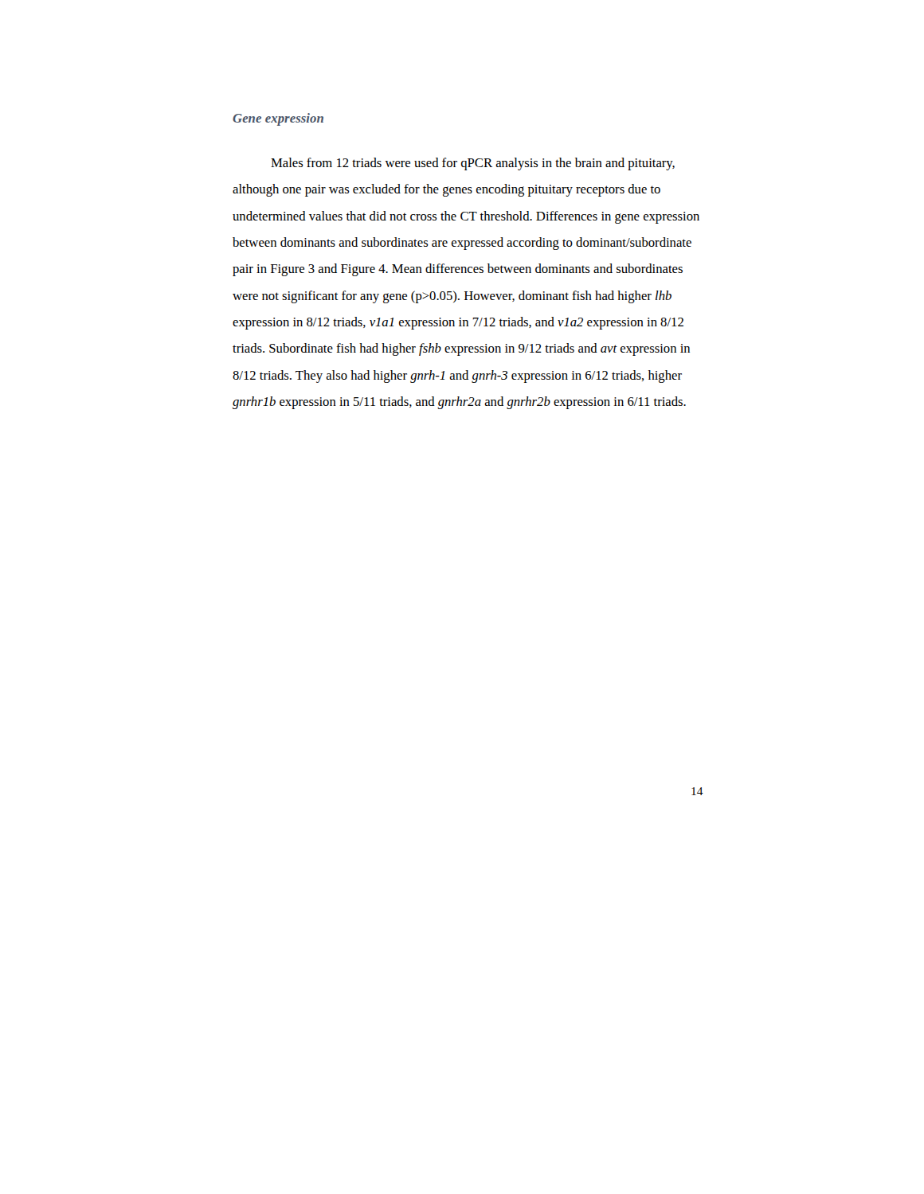Gene expression
Males from 12 triads were used for qPCR analysis in the brain and pituitary, although one pair was excluded for the genes encoding pituitary receptors due to undetermined values that did not cross the CT threshold. Differences in gene expression between dominants and subordinates are expressed according to dominant/subordinate pair in Figure 3 and Figure 4. Mean differences between dominants and subordinates were not significant for any gene (p>0.05). However, dominant fish had higher lhb expression in 8/12 triads, v1a1 expression in 7/12 triads, and v1a2 expression in 8/12 triads. Subordinate fish had higher fshb expression in 9/12 triads and avt expression in 8/12 triads. They also had higher gnrh-1 and gnrh-3 expression in 6/12 triads, higher gnrhr1b expression in 5/11 triads, and gnrhr2a and gnrhr2b expression in 6/11 triads.
14